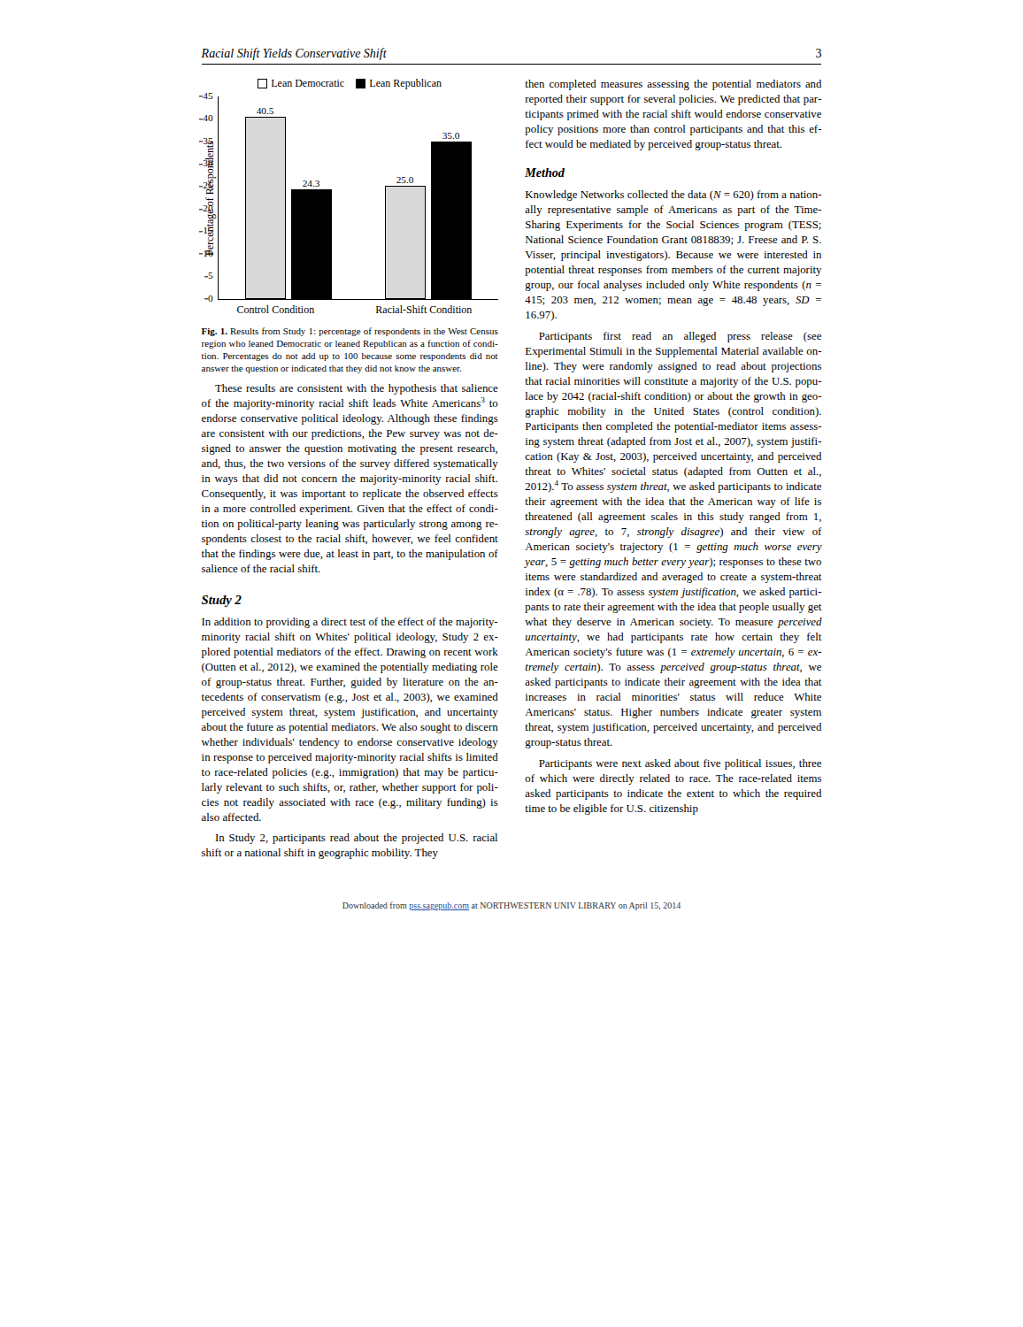Racial Shift Yields Conservative Shift 3
Lean Democratic Lean Republican
Percentage of Respondents
45
40
35
30
25
20
15
10
5
0
40.5
24.3
25.0
35.0
Control Condition Racial-Shift Condition
Fig. 1. Results from Study 1: percentage of respondents in the West Census region who leaned Democratic or leaned Republican as a function of condition. Percentages do not add up to 100 because some respondents did not answer the question or indicated that they did not know the answer.
These results are consistent with the hypothesis that salience of the majority-minority racial shift leads White Americans3 to endorse conservative political ideology. Although these findings are consistent with our predictions, the Pew survey was not designed to answer the question motivating the present research, and, thus, the two versions of the survey differed systematically in ways that did not concern the majority-minority racial shift. Consequently, it was important to replicate the observed effects in a more controlled experiment. Given that the effect of condition on political-party leaning was particularly strong among respondents closest to the racial shift, however, we feel confident that the findings were due, at least in part, to the manipulation of salience of the racial shift.
Study 2
In addition to providing a direct test of the effect of the majority-minority racial shift on Whites' political ideology, Study 2 explored potential mediators of the effect. Drawing on recent work (Outten et al., 2012), we examined the potentially mediating role of group-status threat. Further, guided by literature on the antecedents of conservatism (e.g., Jost et al., 2003), we examined perceived system threat, system justification, and uncertainty about the future as potential mediators. We also sought to discern whether individuals' tendency to endorse conservative ideology in response to perceived majority-minority racial shifts is limited to race-related policies (e.g., immigration) that may be particularly relevant to such shifts, or, rather, whether support for policies not readily associated with race (e.g., military funding) is also affected.
In Study 2, participants read about the projected U.S. racial shift or a national shift in geographic mobility. They
then completed measures assessing the potential mediators and reported their support for several policies. We predicted that participants primed with the racial shift would endorse conservative policy positions more than control participants and that this effect would be mediated by perceived group-status threat.
Method
Knowledge Networks collected the data (N = 620) from a nationally representative sample of Americans as part of the Time-Sharing Experiments for the Social Sciences program (TESS; National Science Foundation Grant 0818839; J. Freese and P. S. Visser, principal investigators). Because we were interested in potential threat responses from members of the current majority group, our focal analyses included only White respondents (n = 415; 203 men, 212 women; mean age = 48.48 years, SD = 16.97).
Participants first read an alleged press release (see Experimental Stimuli in the Supplemental Material available online). They were randomly assigned to read about projections that racial minorities will constitute a majority of the U.S. populace by 2042 (racial-shift condition) or about the growth in geographic mobility in the United States (control condition). Participants then completed the potential-mediator items assessing system threat (adapted from Jost et al., 2007), system justification (Kay & Jost, 2003), perceived uncertainty, and perceived threat to Whites' societal status (adapted from Outten et al., 2012).4 To assess system threat, we asked participants to indicate their agreement with the idea that the American way of life is threatened (all agreement scales in this study ranged from 1, strongly agree, to 7, strongly disagree) and their view of American society's trajectory (1 = getting much worse every year, 5 = getting much better every year); responses to these two items were standardized and averaged to create a system-threat index (α = .78). To assess system justification, we asked participants to rate their agreement with the idea that people usually get what they deserve in American society. To measure perceived uncertainty, we had participants rate how certain they felt American society's future was (1 = extremely uncertain, 6 = extremely certain). To assess perceived group-status threat, we asked participants to indicate their agreement with the idea that increases in racial minorities' status will reduce White Americans' status. Higher numbers indicate greater system threat, system justification, perceived uncertainty, and perceived group-status threat.
Participants were next asked about five political issues, three of which were directly related to race. The race-related items asked participants to indicate the extent to which the required time to be eligible for U.S. citizenship
Downloaded from pss.sagepub.com at NORTHWESTERN UNIV LIBRARY on April 15, 2014